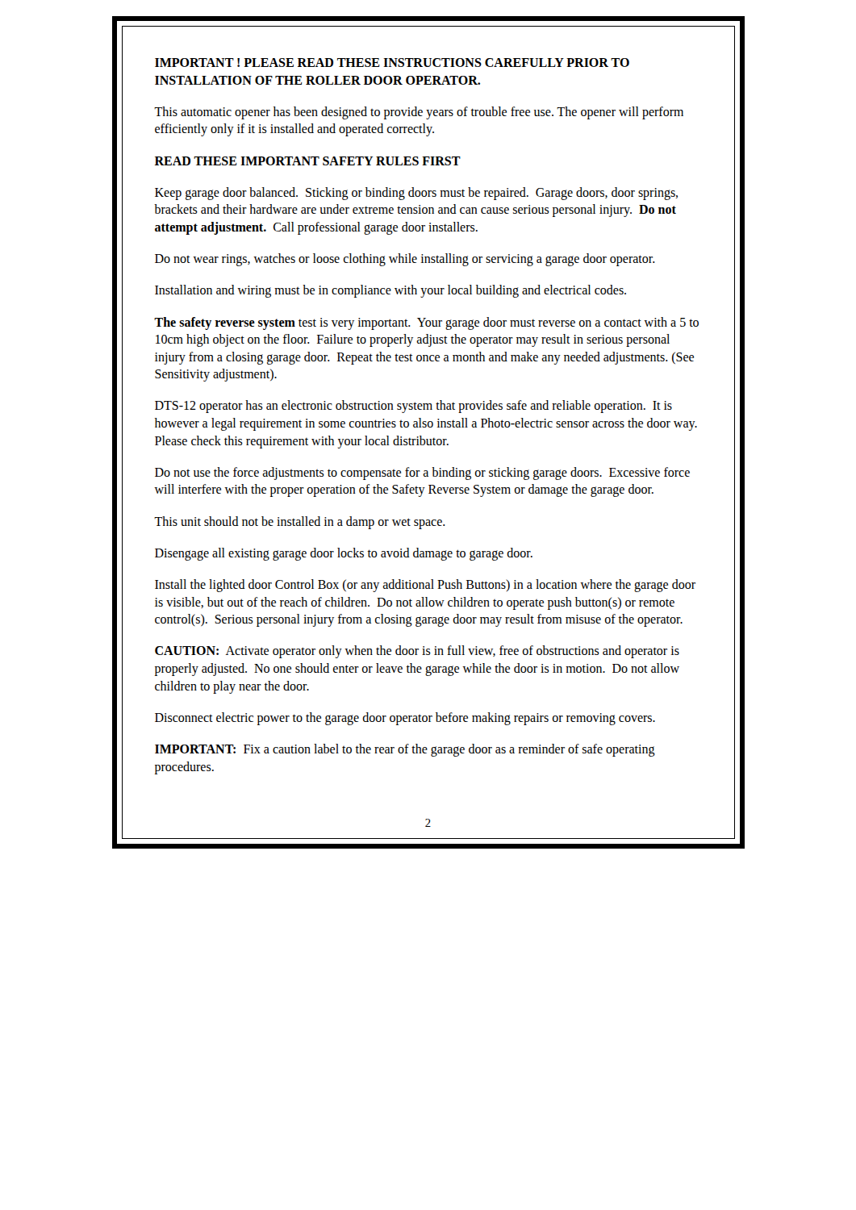Important ! Please read these instructions carefully prior to installation of the roller door operator.
This automatic opener has been designed to provide years of trouble free use. The opener will perform efficiently only if it is installed and operated correctly.
Read these important safety rules first
Keep garage door balanced. Sticking or binding doors must be repaired. Garage doors, door springs, brackets and their hardware are under extreme tension and can cause serious personal injury. Do not attempt adjustment. Call professional garage door installers.
Do not wear rings, watches or loose clothing while installing or servicing a garage door operator.
Installation and wiring must be in compliance with your local building and electrical codes.
The safety reverse system test is very important. Your garage door must reverse on a contact with a 5 to 10cm high object on the floor. Failure to properly adjust the operator may result in serious personal injury from a closing garage door. Repeat the test once a month and make any needed adjustments. (See Sensitivity adjustment).
DTS-12 operator has an electronic obstruction system that provides safe and reliable operation. It is however a legal requirement in some countries to also install a Photo-electric sensor across the door way. Please check this requirement with your local distributor.
Do not use the force adjustments to compensate for a binding or sticking garage doors. Excessive force will interfere with the proper operation of the Safety Reverse System or damage the garage door.
This unit should not be installed in a damp or wet space.
Disengage all existing garage door locks to avoid damage to garage door.
Install the lighted door Control Box (or any additional Push Buttons) in a location where the garage door is visible, but out of the reach of children. Do not allow children to operate push button(s) or remote control(s). Serious personal injury from a closing garage door may result from misuse of the operator.
CAUTION: Activate operator only when the door is in full view, free of obstructions and operator is properly adjusted. No one should enter or leave the garage while the door is in motion. Do not allow children to play near the door.
Disconnect electric power to the garage door operator before making repairs or removing covers.
IMPORTANT: Fix a caution label to the rear of the garage door as a reminder of safe operating procedures.
2